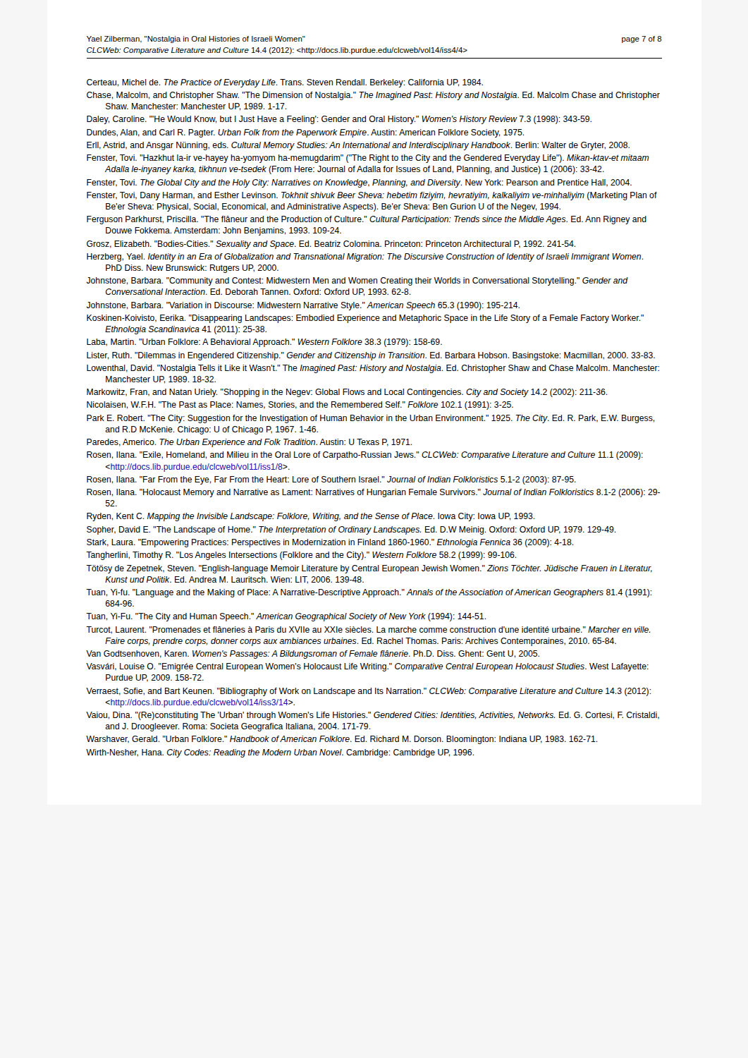Yael Zilberman, "Nostalgia in Oral Histories of Israeli Women" page 7 of 8
CLCWeb: Comparative Literature and Culture 14.4 (2012): <http://docs.lib.purdue.edu/clcweb/vol14/iss4/4>
Certeau, Michel de. The Practice of Everyday Life. Trans. Steven Rendall. Berkeley: California UP, 1984.
Chase, Malcolm, and Christopher Shaw. "The Dimension of Nostalgia." The Imagined Past: History and Nostalgia. Ed. Malcolm Chase and Christopher Shaw. Manchester: Manchester UP, 1989. 1-17.
Daley, Caroline. "'He Would Know, but I Just Have a Feeling': Gender and Oral History." Women's History Review 7.3 (1998): 343-59.
Dundes, Alan, and Carl R. Pagter. Urban Folk from the Paperwork Empire. Austin: American Folklore Society, 1975.
Erll, Astrid, and Ansgar Nünning, eds. Cultural Memory Studies: An International and Interdisciplinary Handbook. Berlin: Walter de Gryter, 2008.
Fenster, Tovi. "Hazkhut la-ir ve-hayey ha-yomyom ha-memugdarim" ("The Right to the City and the Gendered Everyday Life"). Mikan-ktav-et mitaam Adalla le-inyaney karka, tikhnun ve-tsedek (From Here: Journal of Adalla for Issues of Land, Planning, and Justice) 1 (2006): 33-42.
Fenster, Tovi. The Global City and the Holy City: Narratives on Knowledge, Planning, and Diversity. New York: Pearson and Prentice Hall, 2004.
Fenster, Tovi, Dany Harman, and Esther Levinson. Tokhnit shivuk Beer Sheva: hebetim fiziyim, hevratiyim, kalkaliyim ve-minhaliyim (Marketing Plan of Be'er Sheva: Physical, Social, Economical, and Administrative Aspects). Be'er Sheva: Ben Gurion U of the Negev, 1994.
Ferguson Parkhurst, Priscilla. "The flâneur and the Production of Culture." Cultural Participation: Trends since the Middle Ages. Ed. Ann Rigney and Douwe Fokkema. Amsterdam: John Benjamins, 1993. 109-24.
Grosz, Elizabeth. "Bodies-Cities." Sexuality and Space. Ed. Beatriz Colomina. Princeton: Princeton Architectural P, 1992. 241-54.
Herzberg, Yael. Identity in an Era of Globalization and Transnational Migration: The Discursive Construction of Identity of Israeli Immigrant Women. PhD Diss. New Brunswick: Rutgers UP, 2000.
Johnstone, Barbara. "Community and Contest: Midwestern Men and Women Creating their Worlds in Conversational Storytelling." Gender and Conversational Interaction. Ed. Deborah Tannen. Oxford: Oxford UP, 1993. 62-8.
Johnstone, Barbara. "Variation in Discourse: Midwestern Narrative Style." American Speech 65.3 (1990): 195-214.
Koskinen-Koivisto, Eerika. "Disappearing Landscapes: Embodied Experience and Metaphoric Space in the Life Story of a Female Factory Worker." Ethnologia Scandinavica 41 (2011): 25-38.
Laba, Martin. "Urban Folklore: A Behavioral Approach." Western Folklore 38.3 (1979): 158-69.
Lister, Ruth. "Dilemmas in Engendered Citizenship." Gender and Citizenship in Transition. Ed. Barbara Hobson. Basingstoke: Macmillan, 2000. 33-83.
Lowenthal, David. "Nostalgia Tells it Like it Wasn't." The Imagined Past: History and Nostalgia. Ed. Christopher Shaw and Chase Malcolm. Manchester: Manchester UP, 1989. 18-32.
Markowitz, Fran, and Natan Uriely. "Shopping in the Negev: Global Flows and Local Contingencies. City and Society 14.2 (2002): 211-36.
Nicolaisen, W.F.H. "The Past as Place: Names, Stories, and the Remembered Self." Folklore 102.1 (1991): 3-25.
Park E. Robert. "The City: Suggestion for the Investigation of Human Behavior in the Urban Environment." 1925. The City. Ed. R. Park, E.W. Burgess, and R.D McKenie. Chicago: U of Chicago P, 1967. 1-46.
Paredes, Americo. The Urban Experience and Folk Tradition. Austin: U Texas P, 1971.
Rosen, Ilana. "Exile, Homeland, and Milieu in the Oral Lore of Carpatho-Russian Jews." CLCWeb: Comparative Literature and Culture 11.1 (2009): <http://docs.lib.purdue.edu/clcweb/vol11/iss1/8>.
Rosen, Ilana. "Far From the Eye, Far From the Heart: Lore of Southern Israel." Journal of Indian Folkloristics 5.1-2 (2003): 87-95.
Rosen, Ilana. "Holocaust Memory and Narrative as Lament: Narratives of Hungarian Female Survivors." Journal of Indian Folkloristics 8.1-2 (2006): 29-52.
Ryden, Kent C. Mapping the Invisible Landscape: Folklore, Writing, and the Sense of Place. Iowa City: Iowa UP, 1993.
Sopher, David E. "The Landscape of Home." The Interpretation of Ordinary Landscapes. Ed. D.W Meinig. Oxford: Oxford UP, 1979. 129-49.
Stark, Laura. "Empowering Practices: Perspectives in Modernization in Finland 1860-1960." Ethnologia Fennica 36 (2009): 4-18.
Tangherlini, Timothy R. "Los Angeles Intersections (Folklore and the City)." Western Folklore 58.2 (1999): 99-106.
Tötösy de Zepetnek, Steven. "English-language Memoir Literature by Central European Jewish Women." Zions Töchter. Jüdische Frauen in Literatur, Kunst und Politik. Ed. Andrea M. Lauritsch. Wien: LIT, 2006. 139-48.
Tuan, Yi-fu. "Language and the Making of Place: A Narrative-Descriptive Approach." Annals of the Association of American Geographers 81.4 (1991): 684-96.
Tuan, Yi-Fu. "The City and Human Speech." American Geographical Society of New York (1994): 144-51.
Turcot, Laurent. "Promenades et flâneries à Paris du XVIIe au XXIe siècles. La marche comme construction d'une identité urbaine." Marcher en ville. Faire corps, prendre corps, donner corps aux ambiances urbaines. Ed. Rachel Thomas. Paris: Archives Contemporaines, 2010. 65-84.
Van Godtsenhoven, Karen. Women's Passages: A Bildungsroman of Female flânerie. Ph.D. Diss. Ghent: Gent U, 2005.
Vasvári, Louise O. "Emigrée Central European Women's Holocaust Life Writing." Comparative Central European Holocaust Studies. West Lafayette: Purdue UP, 2009. 158-72.
Verraest, Sofie, and Bart Keunen. "Bibliography of Work on Landscape and Its Narration." CLCWeb: Comparative Literature and Culture 14.3 (2012): <http://docs.lib.purdue.edu/clcweb/vol14/iss3/14>.
Vaiou, Dina. "(Re)constituting The 'Urban' through Women's Life Histories." Gendered Cities: Identities, Activities, Networks. Ed. G. Cortesi, F. Cristaldi, and J. Droogleever. Roma: Societa Geografica Italiana, 2004. 171-79.
Warshaver, Gerald. "Urban Folklore." Handbook of American Folklore. Ed. Richard M. Dorson. Bloomington: Indiana UP, 1983. 162-71.
Wirth-Nesher, Hana. City Codes: Reading the Modern Urban Novel. Cambridge: Cambridge UP, 1996.